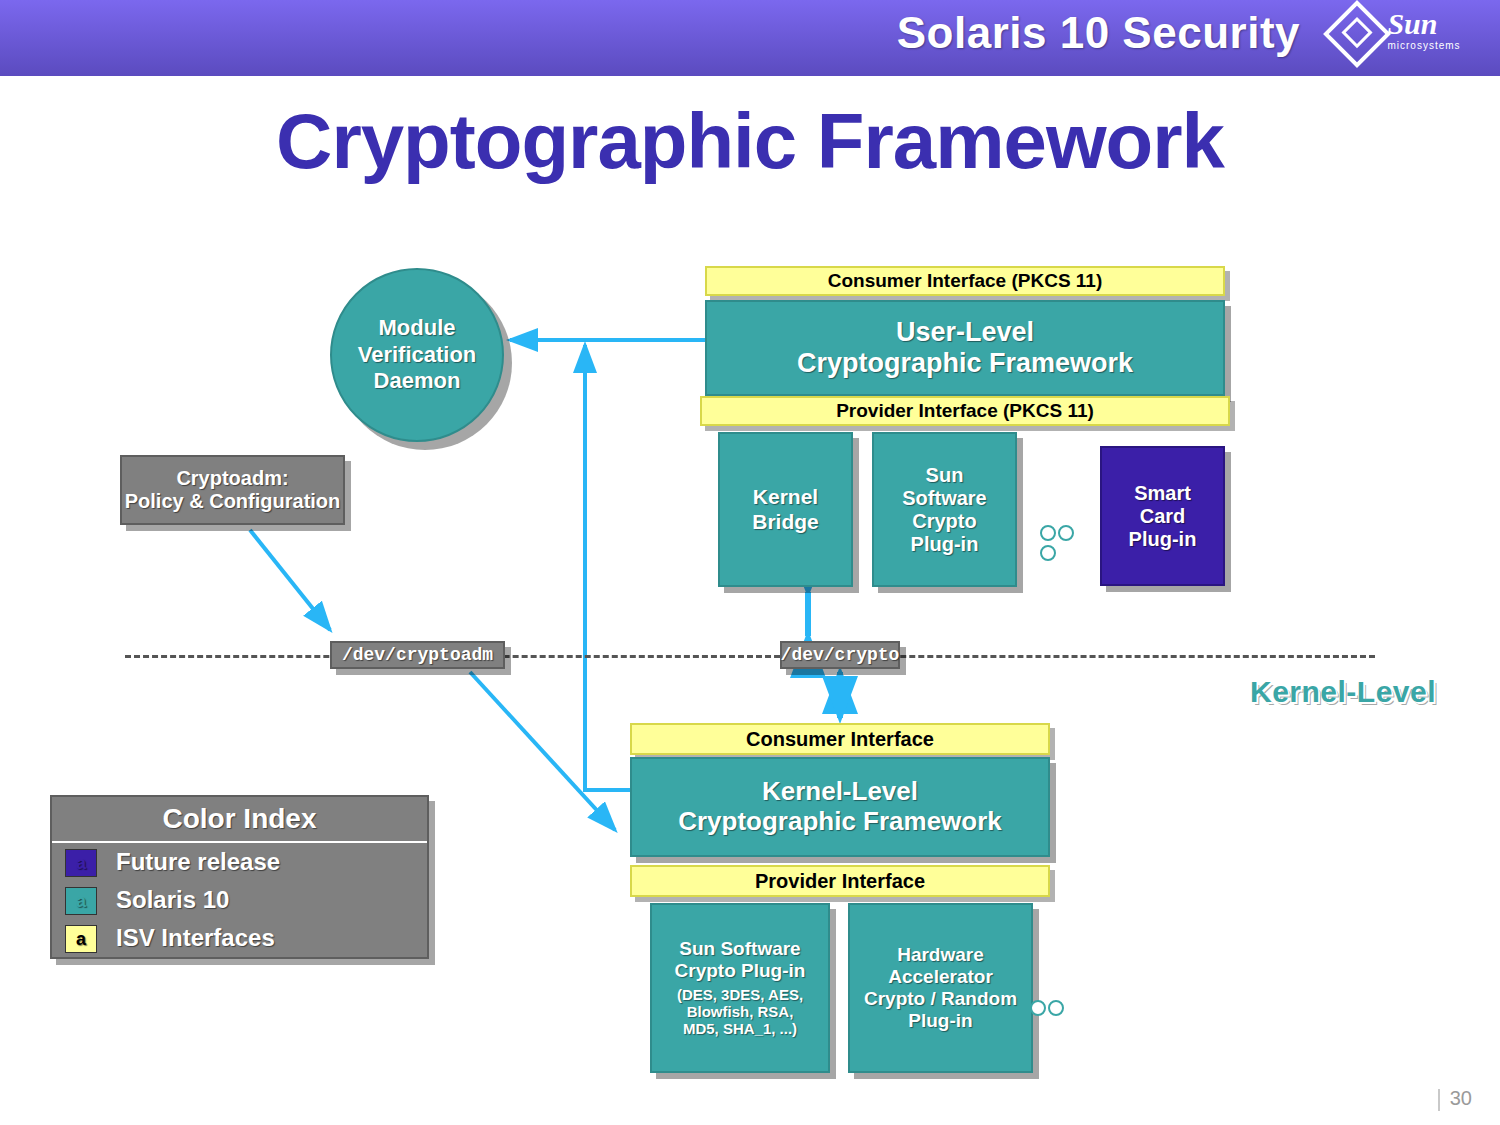Solaris 10 Security
Sun microsystems
Cryptographic Framework
Module
Verification
Daemon
Consumer Interface (PKCS 11)
User-Level
Cryptographic Framework
Provider Interface (PKCS 11)
Kernel
Bridge
Sun
Software
Crypto
Plug-in
Smart
Card
Plug-in
Cryptoadm:
Policy & Configuration
/dev/cryptoadm
/dev/crypto
Kernel-Level
Consumer Interface
Kernel-Level
Cryptographic Framework
Provider Interface
Sun Software
Crypto Plug-in
(DES, 3DES, AES,
Blowfish, RSA,
MD5, SHA_1, ...)
Hardware
Accelerator
Crypto / Random
Plug-in
Color Index
| a | Future release |
| a | Solaris 10 |
| a | ISV Interfaces |
30